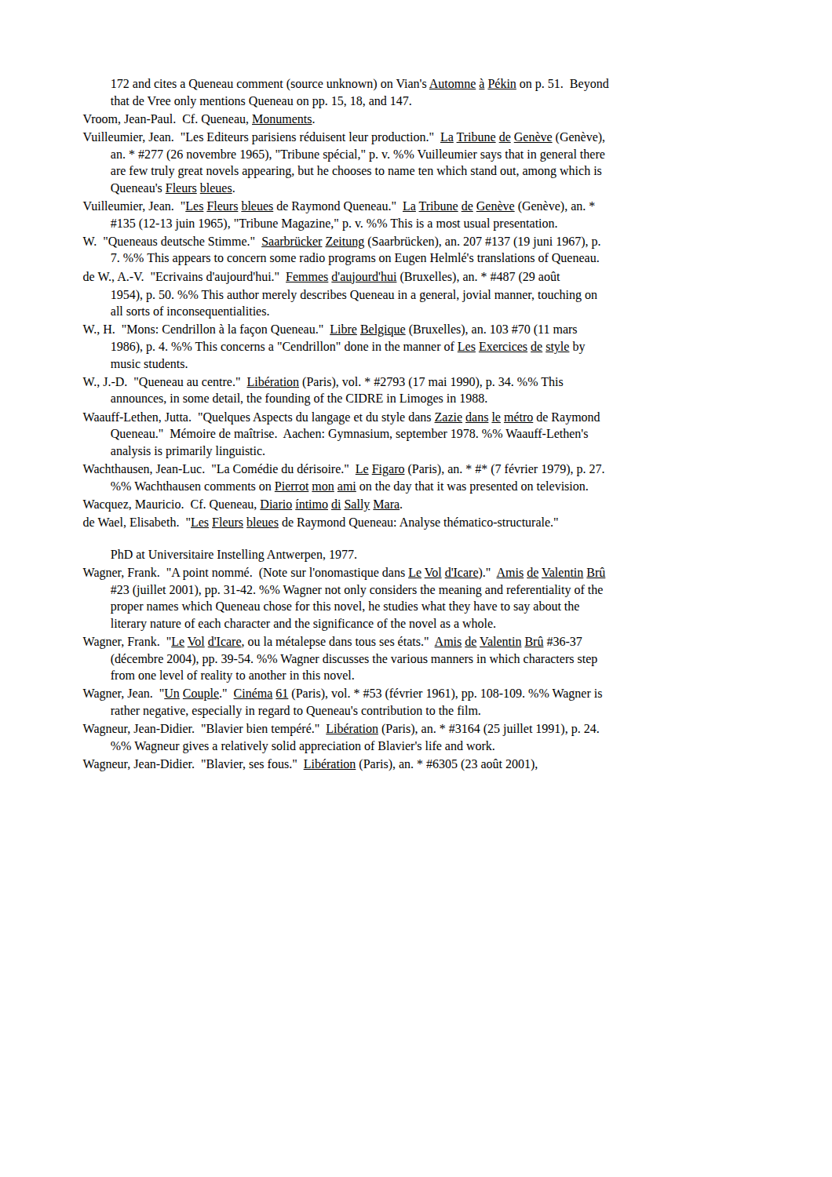172 and cites a Queneau comment (source unknown) on Vian's Automne à Pékin on p. 51. Beyond that de Vree only mentions Queneau on pp. 15, 18, and 147.
Vroom, Jean-Paul. Cf. Queneau, Monuments.
Vuilleumier, Jean. "Les Editeurs parisiens réduisent leur production." La Tribune de Genève (Genève), an. * #277 (26 novembre 1965), "Tribune spécial," p. v. %% Vuilleumier says that in general there are few truly great novels appearing, but he chooses to name ten which stand out, among which is Queneau's Fleurs bleues.
Vuilleumier, Jean. "Les Fleurs bleues de Raymond Queneau." La Tribune de Genève (Genève), an. * #135 (12-13 juin 1965), "Tribune Magazine," p. v. %% This is a most usual presentation.
W. "Queneaus deutsche Stimme." Saarbrücker Zeitung (Saarbrücken), an. 207 #137 (19 juni 1967), p. 7. %% This appears to concern some radio programs on Eugen Helmlé's translations of Queneau.
de W., A.-V. "Ecrivains d'aujourd'hui." Femmes d'aujourd'hui (Bruxelles), an. * #487 (29 août
1954), p. 50. %% This author merely describes Queneau in a general, jovial manner, touching on all sorts of inconsequentialities.
W., H. "Mons: Cendrillon à la façon Queneau." Libre Belgique (Bruxelles), an. 103 #70 (11 mars 1986), p. 4. %% This concerns a "Cendrillon" done in the manner of Les Exercices de style by music students.
W., J.-D. "Queneau au centre." Libération (Paris), vol. * #2793 (17 mai 1990), p. 34. %% This announces, in some detail, the founding of the CIDRE in Limoges in 1988.
Waauff-Lethen, Jutta. "Quelques Aspects du langage et du style dans Zazie dans le métro de Raymond Queneau." Mémoire de maîtrise. Aachen: Gymnasium, september 1978. %% Waauff-Lethen's analysis is primarily linguistic.
Wachthausen, Jean-Luc. "La Comédie du dérisoire." Le Figaro (Paris), an. * #* (7 février 1979), p. 27. %% Wachthausen comments on Pierrot mon ami on the day that it was presented on television.
Wacquez, Mauricio. Cf. Queneau, Diario íntimo di Sally Mara.
de Wael, Elisabeth. "Les Fleurs bleues de Raymond Queneau: Analyse thématico-structurale."
PhD at Universitaire Instelling Antwerpen, 1977.
Wagner, Frank. "A point nommé. (Note sur l'onomastique dans Le Vol d'Icare)." Amis de Valentin Brû #23 (juillet 2001), pp. 31-42. %% Wagner not only considers the meaning and referentiality of the proper names which Queneau chose for this novel, he studies what they have to say about the literary nature of each character and the significance of the novel as a whole.
Wagner, Frank. "Le Vol d'Icare, ou la métalepse dans tous ses états." Amis de Valentin Brû #36-37 (décembre 2004), pp. 39-54. %% Wagner discusses the various manners in which characters step from one level of reality to another in this novel.
Wagner, Jean. "Un Couple." Cinéma 61 (Paris), vol. * #53 (février 1961), pp. 108-109. %% Wagner is rather negative, especially in regard to Queneau's contribution to the film.
Wagneur, Jean-Didier. "Blavier bien tempéré." Libération (Paris), an. * #3164 (25 juillet 1991), p. 24. %% Wagneur gives a relatively solid appreciation of Blavier's life and work.
Wagneur, Jean-Didier. "Blavier, ses fous." Libération (Paris), an. * #6305 (23 août 2001),